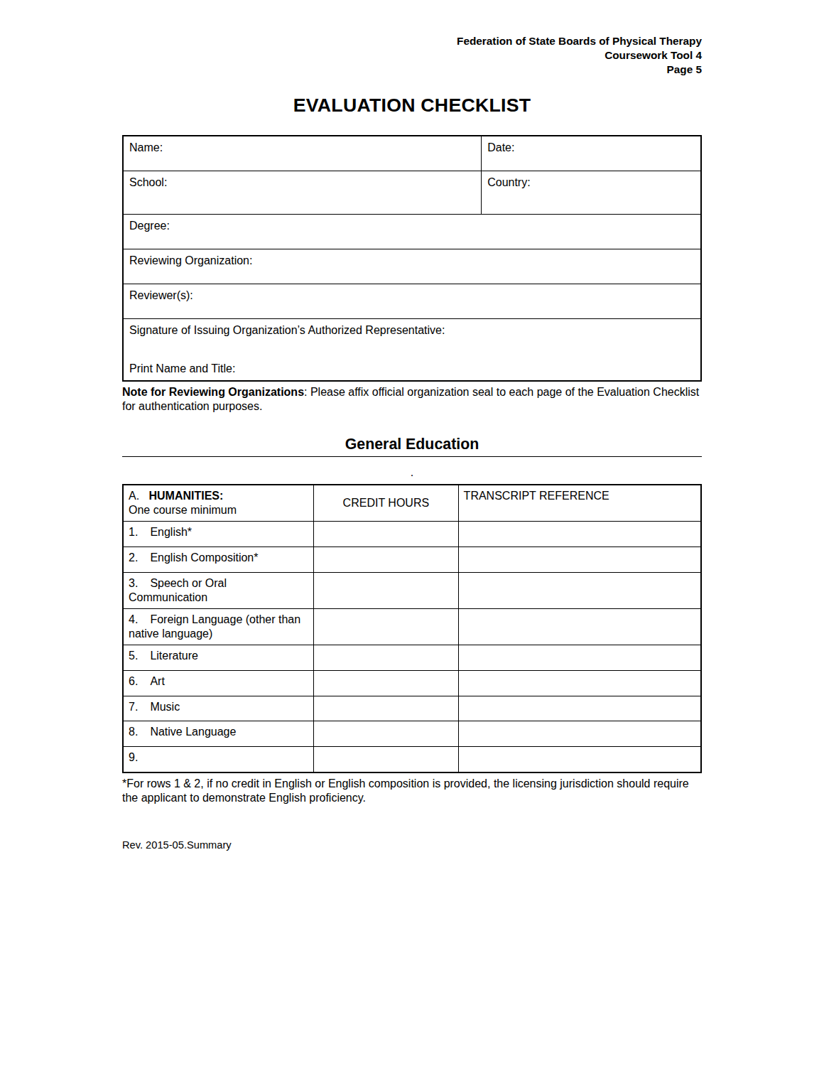Federation of State Boards of Physical Therapy
Coursework Tool 4
Page 5
EVALUATION CHECKLIST
| Name: | Date: |
| School: | Country: |
| Degree: |
| Reviewing Organization: |
| Reviewer(s): |
| Signature of Issuing Organization’s Authorized Representative: Print Name and Title: |
Note for Reviewing Organizations: Please affix official organization seal to each page of the Evaluation Checklist for authentication purposes.
General Education
.
| A. Humanities: One course minimum | CREDIT HOURS | TRANSCRIPT REFERENCE |
| 1. English* | | |
| 2. English Composition* | | |
| 3. Speech or Oral Communication | | |
| 4. Foreign Language (other than native language) | | |
| 5. Literature | | |
| 6. Art | | |
| 7. Music | | |
| 8. Native Language | | |
| 9. | | |
*For rows 1 & 2, if no credit in English or English composition is provided, the licensing jurisdiction should require the applicant to demonstrate English proficiency.
Rev. 2015-05.Summary